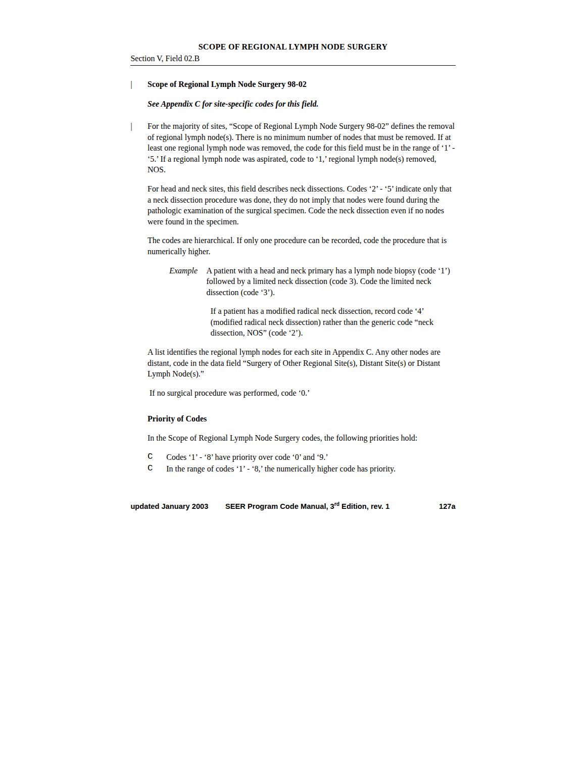Scope of Regional Lymph Node Surgery
Section V, Field 02.B
Scope of Regional Lymph Node Surgery 98-02
See Appendix C for site-specific codes for this field.
For the majority of sites, “Scope of Regional Lymph Node Surgery 98-02” defines the removal of regional lymph node(s). There is no minimum number of nodes that must be removed. If at least one regional lymph node was removed, the code for this field must be in the range of ‘1’ - ‘5.’ If a regional lymph node was aspirated, code to ‘1,’ regional lymph node(s) removed, NOS.
For head and neck sites, this field describes neck dissections. Codes ‘2’ - ‘5’ indicate only that a neck dissection procedure was done, they do not imply that nodes were found during the pathologic examination of the surgical specimen. Code the neck dissection even if no nodes were found in the specimen.
The codes are hierarchical. If only one procedure can be recorded, code the procedure that is numerically higher.
Example
A patient with a head and neck primary has a lymph node biopsy (code ‘1’) followed by a limited neck dissection (code 3). Code the limited neck dissection (code ‘3’).
If a patient has a modified radical neck dissection, record code ‘4’ (modified radical neck dissection) rather than the generic code “neck dissection, NOS” (code ‘2’).
A list identifies the regional lymph nodes for each site in Appendix C. Any other nodes are distant, code in the data field “Surgery of Other Regional Site(s), Distant Site(s) or Distant Lymph Node(s).”
If no surgical procedure was performed, code ‘0.’
Priority of Codes
In the Scope of Regional Lymph Node Surgery codes, the following priorities hold:
CCodes ‘1’ - ‘8’ have priority over code ‘0’ and ‘9.’
CIn the range of codes ‘1’ - ‘8,’ the numerically higher code has priority.
updated January 2003 SEER Program Code Manual, 3rd Edition, rev. 1
127a